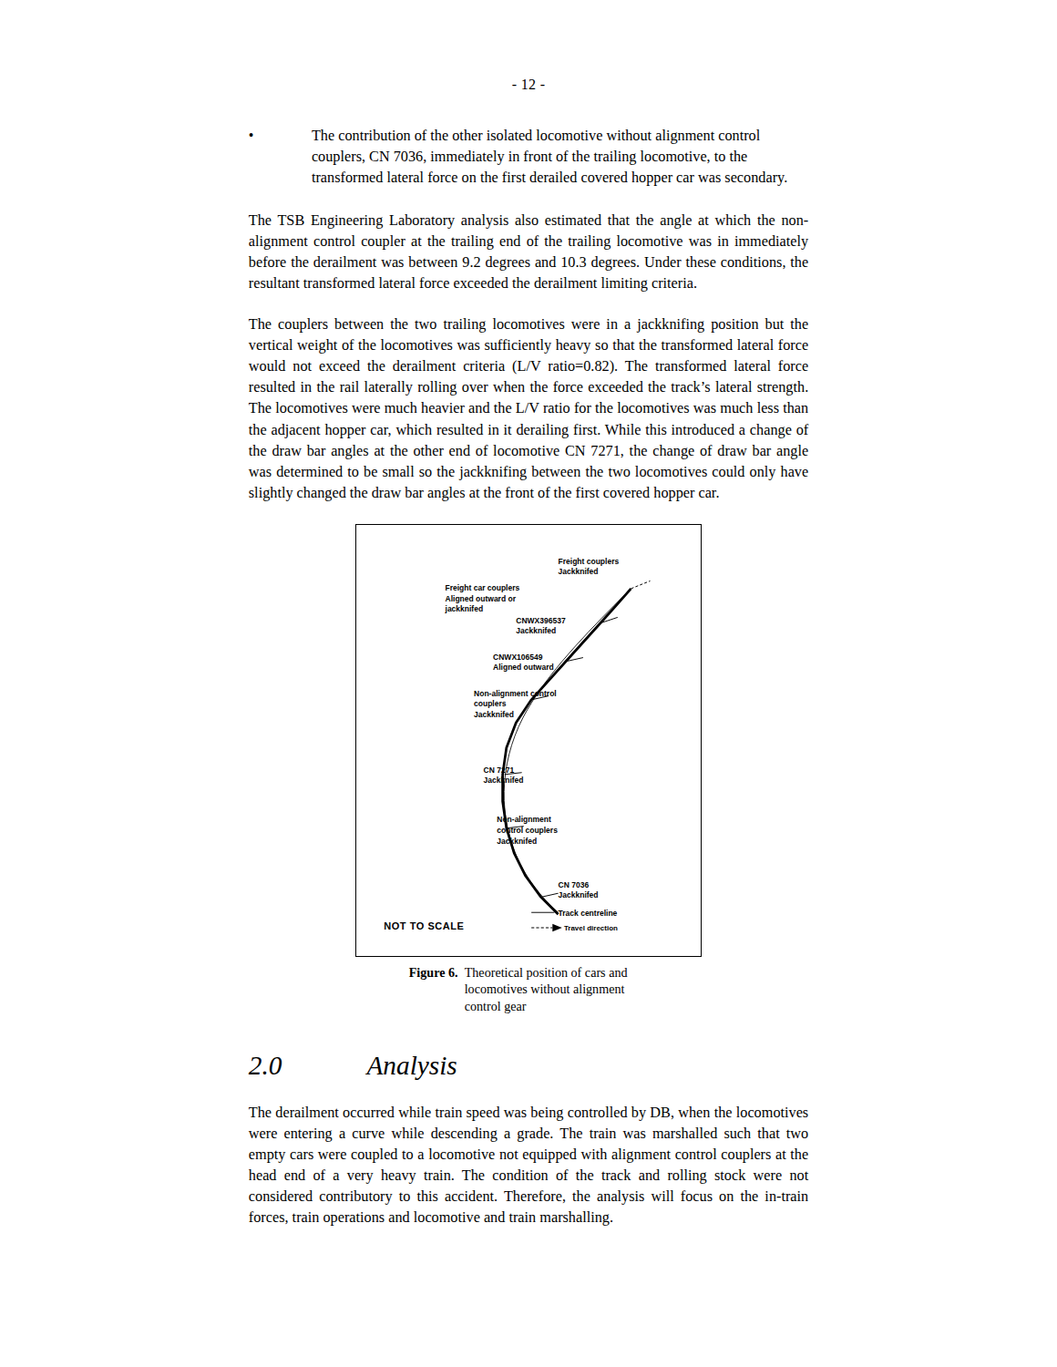- 12 -
•
The contribution of the other isolated locomotive without alignment control couplers, CN 7036, immediately in front of the trailing locomotive, to the transformed lateral force on the first derailed covered hopper car was secondary.
The TSB Engineering Laboratory analysis also estimated that the angle at which the non-alignment control coupler at the trailing end of the trailing locomotive was in immediately before the derailment was between 9.2 degrees and 10.3 degrees. Under these conditions, the resultant transformed lateral force exceeded the derailment limiting criteria.
The couplers between the two trailing locomotives were in a jackknifing position but the vertical weight of the locomotives was sufficiently heavy so that the transformed lateral force would not exceed the derailment criteria (L/V ratio=0.82). The transformed lateral force resulted in the rail laterally rolling over when the force exceeded the track’s lateral strength. The locomotives were much heavier and the L/V ratio for the locomotives was much less than the adjacent hopper car, which resulted in it derailing first. While this introduced a change of the draw bar angles at the other end of locomotive CN 7271, the change of draw bar angle was determined to be small so the jackknifing between the two locomotives could only have slightly changed the draw bar angles at the front of the first covered hopper car.
Freight couplers Jackknifed Freight car couplers Aligned outward or jackknifed CNWX396537 Jackknifed CNWX106549 Aligned outward Non-alignment control couplers Jackknifed CN 7271 Jackknifed Non-alignment control couplers Jackknifed CN 7036 Jackknifed Track centreline Travel direction NOT TO SCALE
Figure 6. Theoretical position of cars and locomotives without alignment control gear
2.0 Analysis
The derailment occurred while train speed was being controlled by DB, when the locomotives were entering a curve while descending a grade. The train was marshalled such that two empty cars were coupled to a locomotive not equipped with alignment control couplers at the head end of a very heavy train. The condition of the track and rolling stock were not considered contributory to this accident. Therefore, the analysis will focus on the in-train forces, train operations and locomotive and train marshalling.